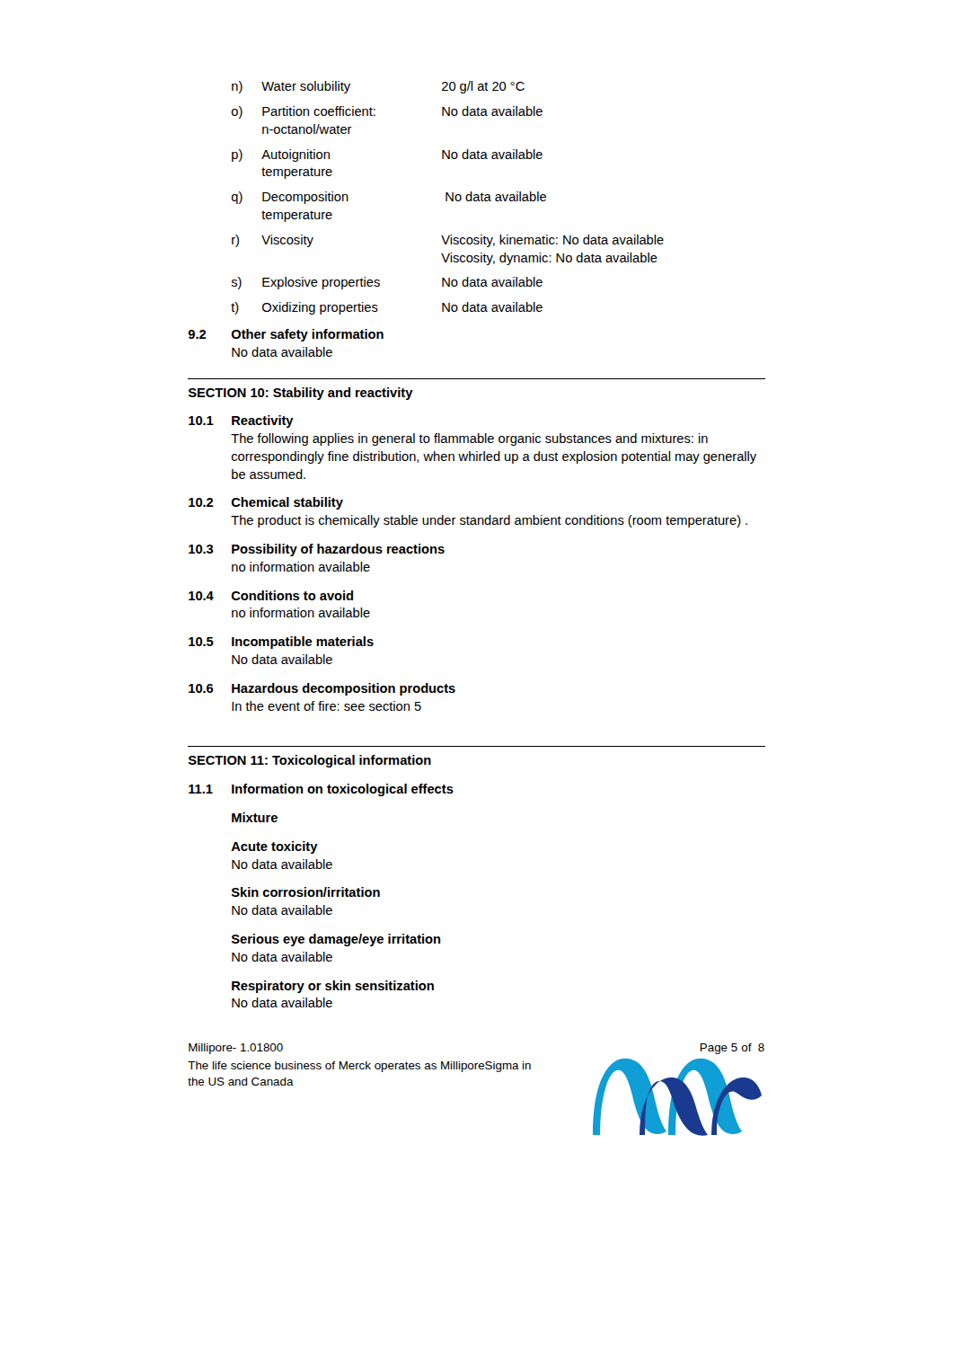| n) | Water solubility | 20 g/l at 20 °C |
| o) | Partition coefficient: n-octanol/water | No data available |
| p) | Autoignition temperature | No data available |
| q) | Decomposition temperature | No data available |
| r) | Viscosity | Viscosity, kinematic: No data available Viscosity, dynamic: No data available |
| s) | Explosive properties | No data available |
| t) | Oxidizing properties | No data available |
9.2
Other safety information
No data available
SECTION 10: Stability and reactivity
10.1
Reactivity
The following applies in general to flammable organic substances and mixtures: in correspondingly fine distribution, when whirled up a dust explosion potential may generally be assumed.
10.2
Chemical stability
The product is chemically stable under standard ambient conditions (room temperature) .
10.3
Possibility of hazardous reactions
no information available
10.4
Conditions to avoid
no information available
10.5
Incompatible materials
No data available
10.6
Hazardous decomposition products
In the event of fire: see section 5
SECTION 11: Toxicological information
11.1
Information on toxicological effects
Mixture
Acute toxicity
No data available
Skin corrosion/irritation
No data available
Serious eye damage/eye irritation
No data available
Respiratory or skin sensitization
No data available
Millipore- 1.01800
Page 5 of 8
The life science business of Merck operates as MilliporeSigma in the US and Canada